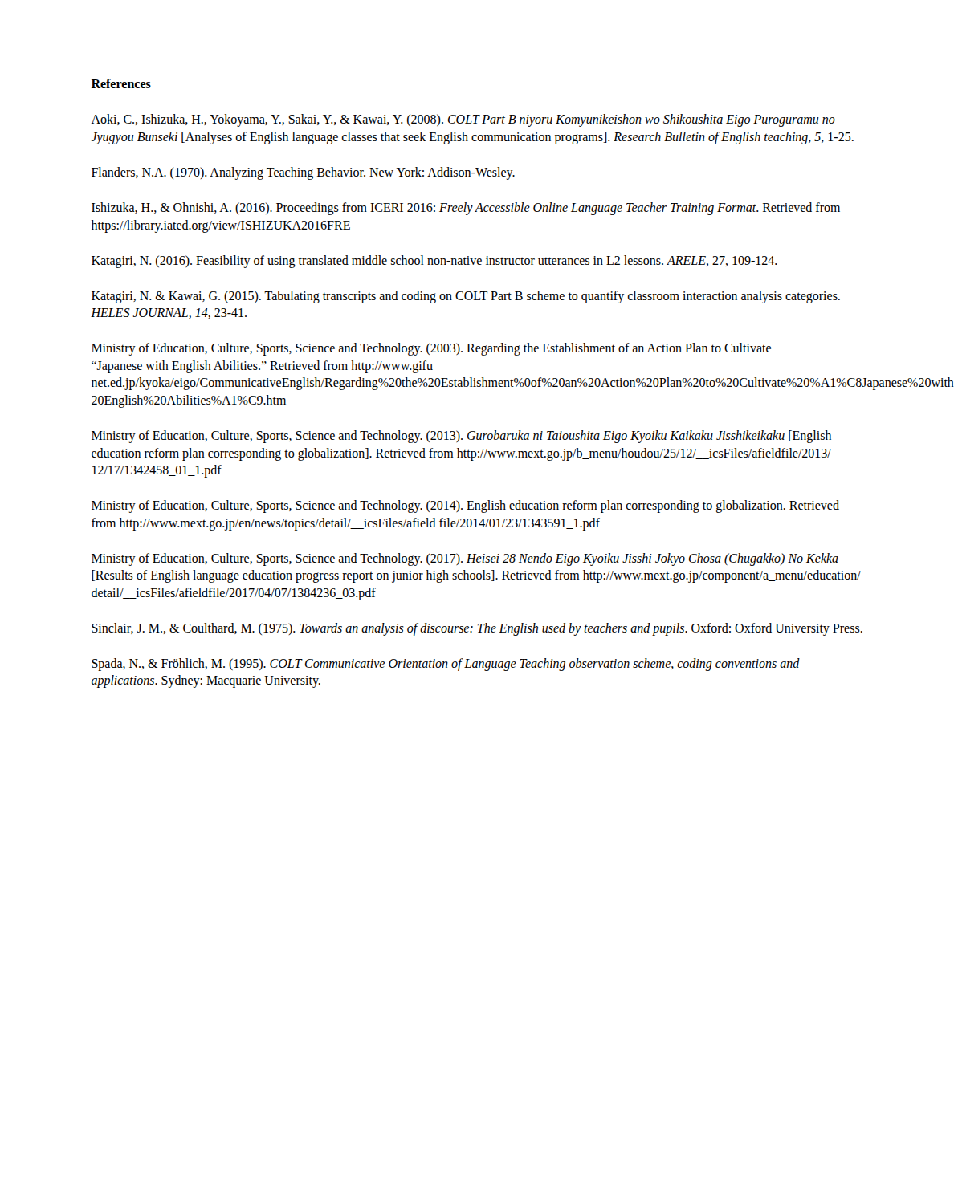References
Aoki, C., Ishizuka, H., Yokoyama, Y., Sakai, Y., & Kawai, Y. (2008). COLT Part B niyoru Komyunikeishon wo Shikoushita Eigo Puroguramu no Jyugyou Bunseki [Analyses of English language classes that seek English communication programs]. Research Bulletin of English teaching, 5, 1-25.
Flanders, N.A. (1970). Analyzing Teaching Behavior. New York: Addison-Wesley.
Ishizuka, H., & Ohnishi, A. (2016). Proceedings from ICERI 2016: Freely Accessible Online Language Teacher Training Format. Retrieved from https://library.iated.org/view/ISHIZUKA2016FRE
Katagiri, N. (2016). Feasibility of using translated middle school non-native instructor utterances in L2 lessons. ARELE, 27, 109-124.
Katagiri, N. & Kawai, G. (2015). Tabulating transcripts and coding on COLT Part B scheme to quantify classroom interaction analysis categories. HELES JOURNAL, 14, 23-41.
Ministry of Education, Culture, Sports, Science and Technology. (2003). Regarding the Establishment of an Action Plan to Cultivate
“Japanese with English Abilities.” Retrieved from http://www.gifu net.ed.jp/kyoka/eigo/CommunicativeEnglish/Regarding%20the%20Establishment%0of%20an%20Action%20Plan%20to%20Cultivate%20%A1%C8Japanese%20with 20English%20Abilities%A1%C9.htm
Ministry of Education, Culture, Sports, Science and Technology. (2013). Gurobaruka ni Taioushita Eigo Kyoiku Kaikaku Jisshikeikaku [English education reform plan corresponding to globalization]. Retrieved from http://www.mext.go.jp/b_menu/houdou/25/12/__icsFiles/afieldfile/2013/ 12/17/1342458_01_1.pdf
Ministry of Education, Culture, Sports, Science and Technology. (2014). English education reform plan corresponding to globalization. Retrieved from http://www.mext.go.jp/en/news/topics/detail/__icsFiles/afield file/2014/01/23/1343591_1.pdf
Ministry of Education, Culture, Sports, Science and Technology. (2017). Heisei 28 Nendo Eigo Kyoiku Jisshi Jokyo Chosa (Chugakko) No Kekka [Results of English language education progress report on junior high schools]. Retrieved from http://www.mext.go.jp/component/a_menu/education/ detail/__icsFiles/afieldfile/2017/04/07/1384236_03.pdf
Sinclair, J. M., & Coulthard, M. (1975). Towards an analysis of discourse: The English used by teachers and pupils. Oxford: Oxford University Press.
Spada, N., & Fröhlich, M. (1995). COLT Communicative Orientation of Language Teaching observation scheme, coding conventions and applications. Sydney: Macquarie University.